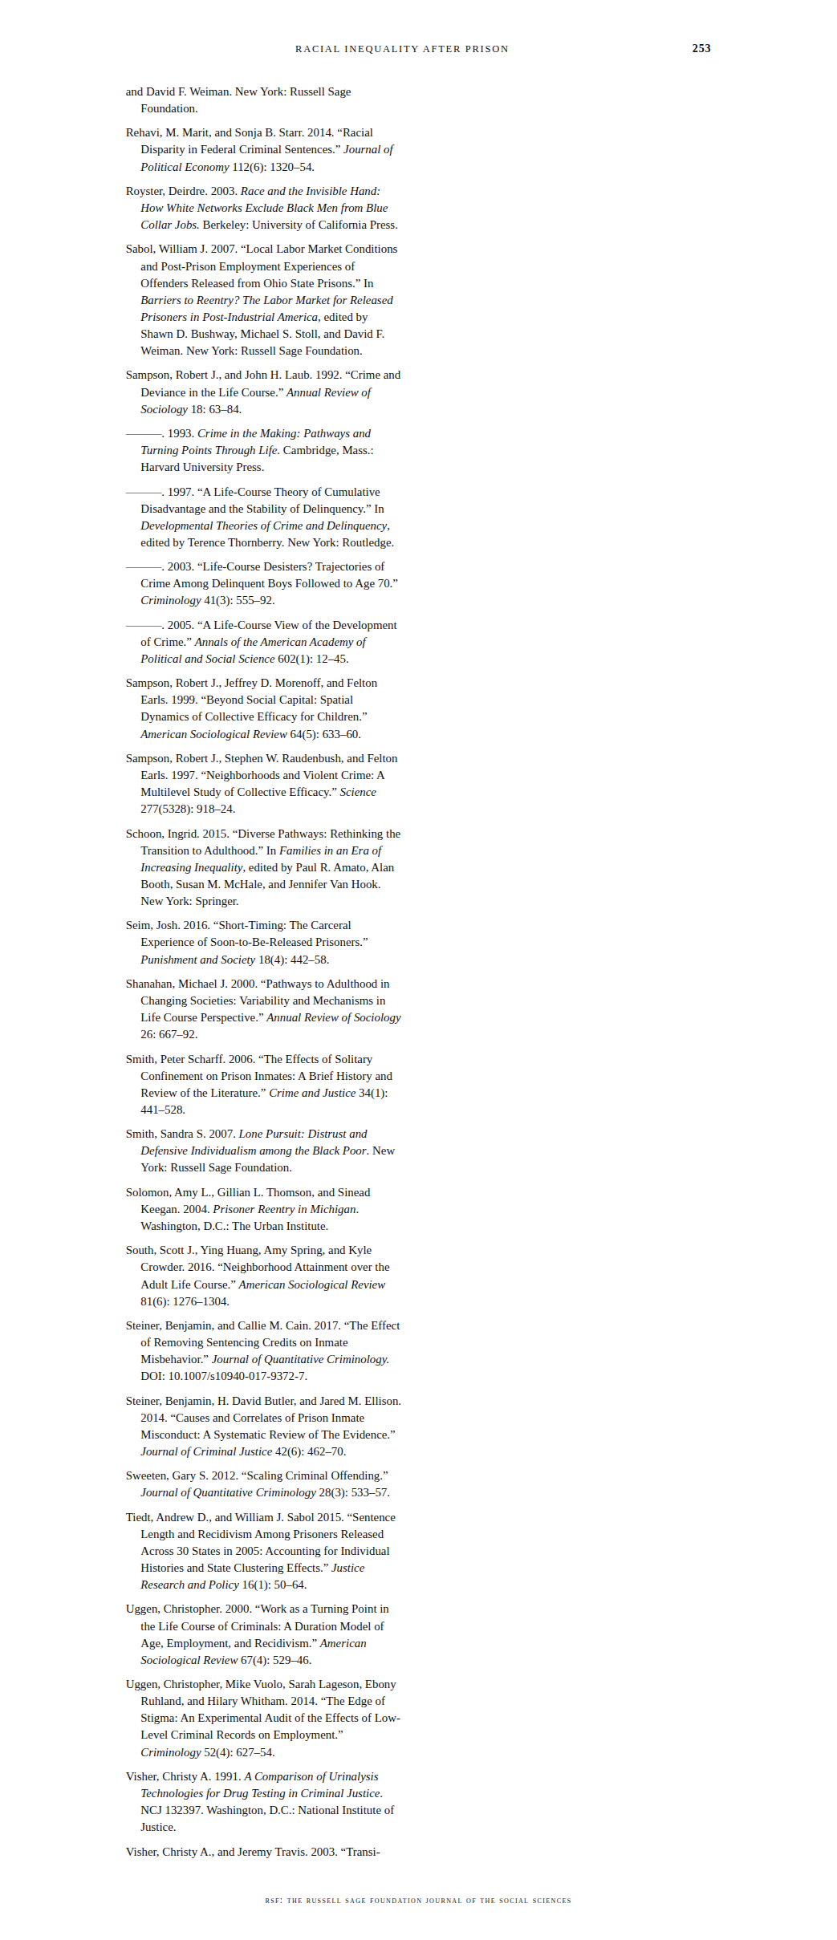Racial Inequality after Prison 253
and David F. Weiman. New York: Russell Sage Foundation.
Rehavi, M. Marit, and Sonja B. Starr. 2014. “Racial Disparity in Federal Criminal Sentences.” Journal of Political Economy 112(6): 1320–54.
Royster, Deirdre. 2003. Race and the Invisible Hand: How White Networks Exclude Black Men from Blue Collar Jobs. Berkeley: University of California Press.
Sabol, William J. 2007. “Local Labor Market Conditions and Post-Prison Employment Experiences of Offenders Released from Ohio State Prisons.” In Barriers to Reentry? The Labor Market for Released Prisoners in Post-Industrial America, edited by Shawn D. Bushway, Michael S. Stoll, and David F. Weiman. New York: Russell Sage Foundation.
Sampson, Robert J., and John H. Laub. 1992. “Crime and Deviance in the Life Course.” Annual Review of Sociology 18: 63–84.
———. 1993. Crime in the Making: Pathways and Turning Points Through Life. Cambridge, Mass.: Harvard University Press.
———. 1997. “A Life-Course Theory of Cumulative Disadvantage and the Stability of Delinquency.” In Developmental Theories of Crime and Delinquency, edited by Terence Thornberry. New York: Routledge.
———. 2003. “Life-Course Desisters? Trajectories of Crime Among Delinquent Boys Followed to Age 70.” Criminology 41(3): 555–92.
———. 2005. “A Life-Course View of the Development of Crime.” Annals of the American Academy of Political and Social Science 602(1): 12–45.
Sampson, Robert J., Jeffrey D. Morenoff, and Felton Earls. 1999. “Beyond Social Capital: Spatial Dynamics of Collective Efficacy for Children.” American Sociological Review 64(5): 633–60.
Sampson, Robert J., Stephen W. Raudenbush, and Felton Earls. 1997. “Neighborhoods and Violent Crime: A Multilevel Study of Collective Efficacy.” Science 277(5328): 918–24.
Schoon, Ingrid. 2015. “Diverse Pathways: Rethinking the Transition to Adulthood.” In Families in an Era of Increasing Inequality, edited by Paul R. Amato, Alan Booth, Susan M. McHale, and Jennifer Van Hook. New York: Springer.
Seim, Josh. 2016. “Short-Timing: The Carceral Experience of Soon-to-Be-Released Prisoners.” Punishment and Society 18(4): 442–58.
Shanahan, Michael J. 2000. “Pathways to Adulthood in Changing Societies: Variability and Mechanisms in Life Course Perspective.” Annual Review of Sociology 26: 667–92.
Smith, Peter Scharff. 2006. “The Effects of Solitary Confinement on Prison Inmates: A Brief History and Review of the Literature.” Crime and Justice 34(1): 441–528.
Smith, Sandra S. 2007. Lone Pursuit: Distrust and Defensive Individualism among the Black Poor. New York: Russell Sage Foundation.
Solomon, Amy L., Gillian L. Thomson, and Sinead Keegan. 2004. Prisoner Reentry in Michigan. Washington, D.C.: The Urban Institute.
South, Scott J., Ying Huang, Amy Spring, and Kyle Crowder. 2016. “Neighborhood Attainment over the Adult Life Course.” American Sociological Review 81(6): 1276–1304.
Steiner, Benjamin, and Callie M. Cain. 2017. “The Effect of Removing Sentencing Credits on Inmate Misbehavior.” Journal of Quantitative Criminology. DOI: 10.1007/s10940-017-9372-7.
Steiner, Benjamin, H. David Butler, and Jared M. Ellison. 2014. “Causes and Correlates of Prison Inmate Misconduct: A Systematic Review of The Evidence.” Journal of Criminal Justice 42(6): 462–70.
Sweeten, Gary S. 2012. “Scaling Criminal Offending.” Journal of Quantitative Criminology 28(3): 533–57.
Tiedt, Andrew D., and William J. Sabol 2015. “Sentence Length and Recidivism Among Prisoners Released Across 30 States in 2005: Accounting for Individual Histories and State Clustering Effects.” Justice Research and Policy 16(1): 50–64.
Uggen, Christopher. 2000. “Work as a Turning Point in the Life Course of Criminals: A Duration Model of Age, Employment, and Recidivism.” American Sociological Review 67(4): 529–46.
Uggen, Christopher, Mike Vuolo, Sarah Lageson, Ebony Ruhland, and Hilary Whitham. 2014. “The Edge of Stigma: An Experimental Audit of the Effects of Low-Level Criminal Records on Employment.” Criminology 52(4): 627–54.
Visher, Christy A. 1991. A Comparison of Urinalysis Technologies for Drug Testing in Criminal Justice. NCJ 132397. Washington, D.C.: National Institute of Justice.
Visher, Christy A., and Jeremy Travis. 2003. “Transi-
rsf: the russell sage foundation journal of the social sciences